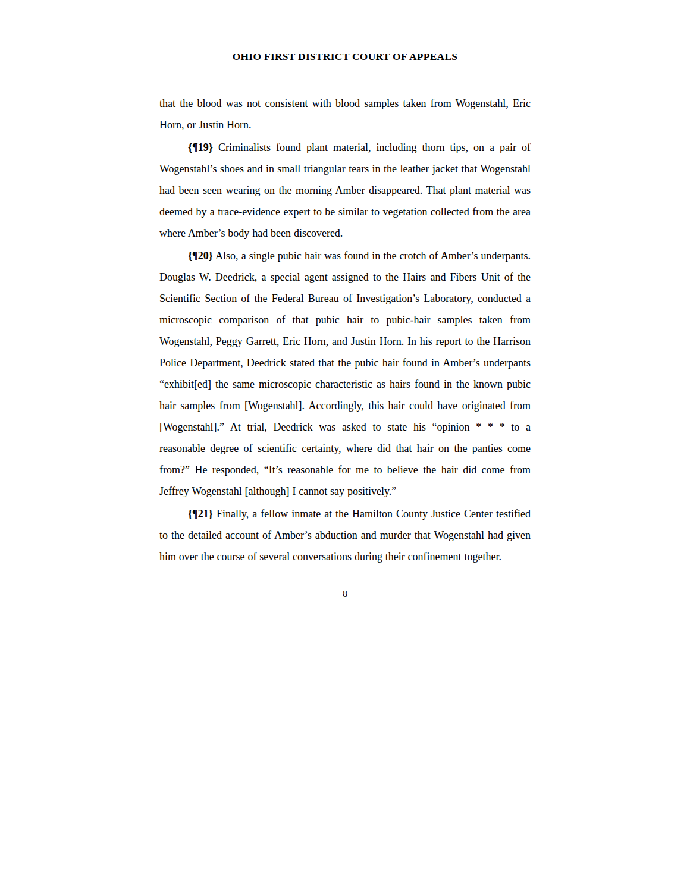OHIO FIRST DISTRICT COURT OF APPEALS
that the blood was not consistent with blood samples taken from Wogenstahl, Eric Horn, or Justin Horn.
{¶19} Criminalists found plant material, including thorn tips, on a pair of Wogenstahl’s shoes and in small triangular tears in the leather jacket that Wogenstahl had been seen wearing on the morning Amber disappeared. That plant material was deemed by a trace-evidence expert to be similar to vegetation collected from the area where Amber’s body had been discovered.
{¶20} Also, a single pubic hair was found in the crotch of Amber’s underpants. Douglas W. Deedrick, a special agent assigned to the Hairs and Fibers Unit of the Scientific Section of the Federal Bureau of Investigation’s Laboratory, conducted a microscopic comparison of that pubic hair to pubic-hair samples taken from Wogenstahl, Peggy Garrett, Eric Horn, and Justin Horn. In his report to the Harrison Police Department, Deedrick stated that the pubic hair found in Amber’s underpants “exhibit[ed] the same microscopic characteristic as hairs found in the known pubic hair samples from [Wogenstahl]. Accordingly, this hair could have originated from [Wogenstahl].” At trial, Deedrick was asked to state his “opinion * * * to a reasonable degree of scientific certainty, where did that hair on the panties come from?” He responded, “It’s reasonable for me to believe the hair did come from Jeffrey Wogenstahl [although] I cannot say positively.”
{¶21} Finally, a fellow inmate at the Hamilton County Justice Center testified to the detailed account of Amber’s abduction and murder that Wogenstahl had given him over the course of several conversations during their confinement together.
8